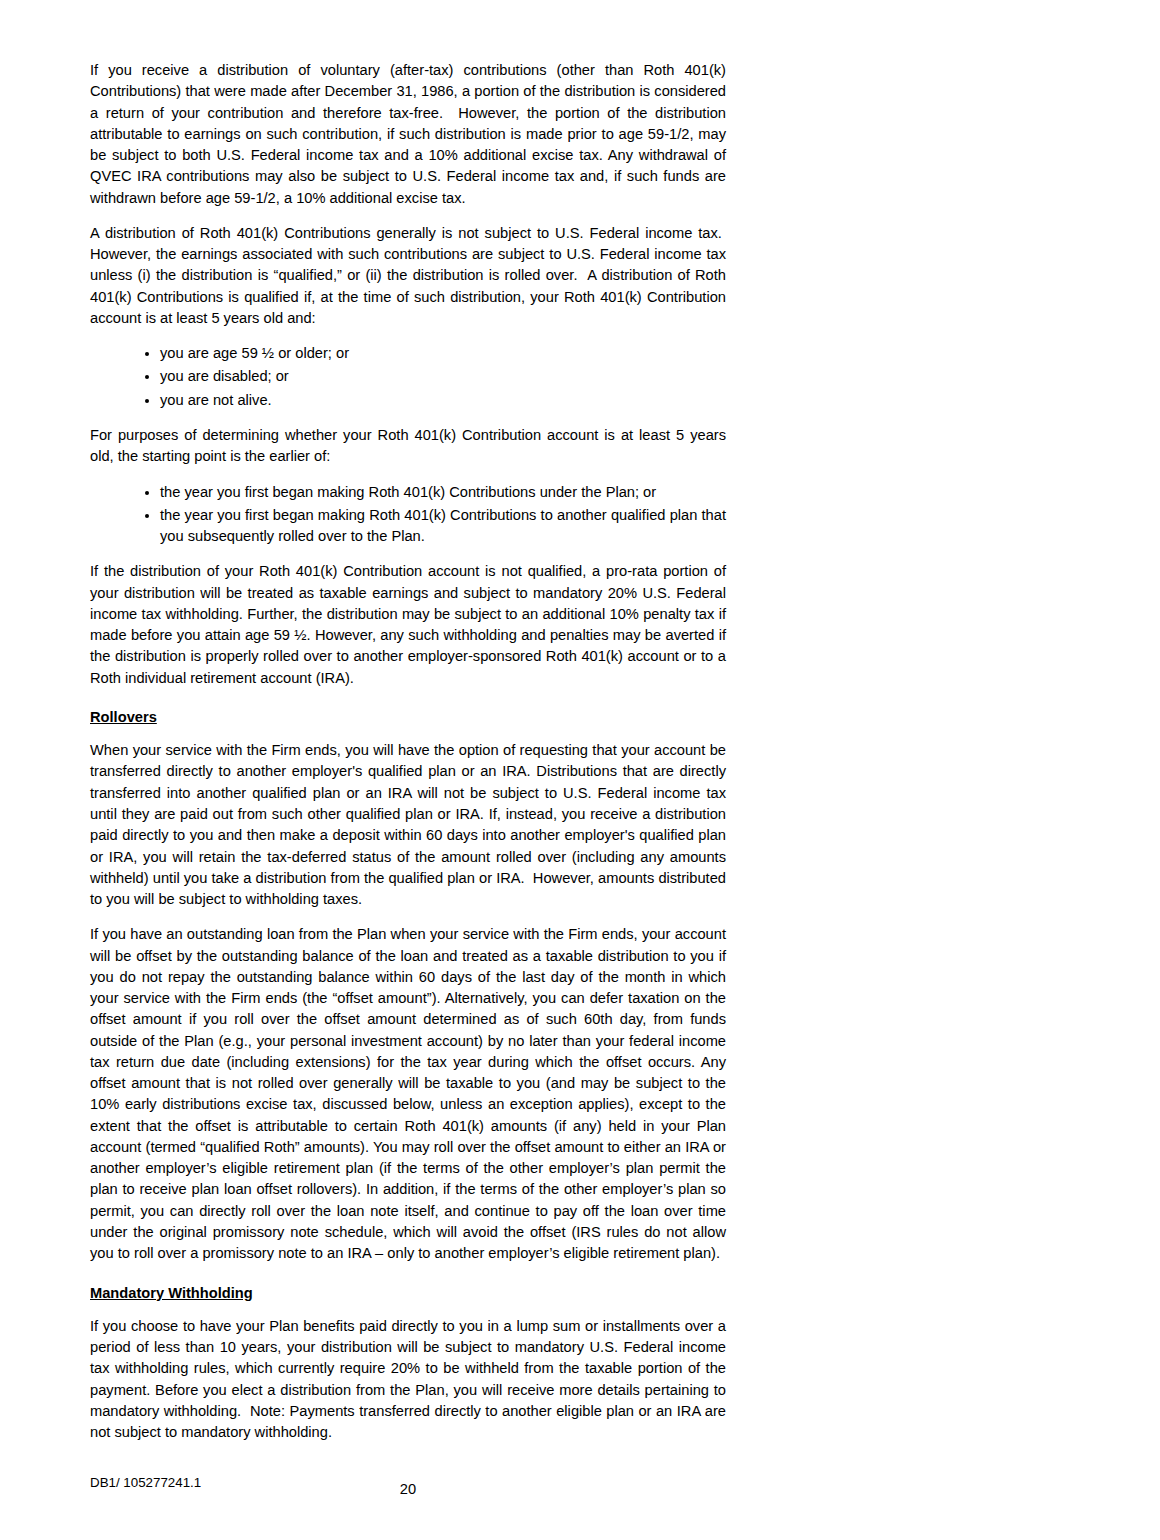If you receive a distribution of voluntary (after-tax) contributions (other than Roth 401(k) Contributions) that were made after December 31, 1986, a portion of the distribution is considered a return of your contribution and therefore tax-free. However, the portion of the distribution attributable to earnings on such contribution, if such distribution is made prior to age 59-1/2, may be subject to both U.S. Federal income tax and a 10% additional excise tax. Any withdrawal of QVEC IRA contributions may also be subject to U.S. Federal income tax and, if such funds are withdrawn before age 59-1/2, a 10% additional excise tax.
A distribution of Roth 401(k) Contributions generally is not subject to U.S. Federal income tax. However, the earnings associated with such contributions are subject to U.S. Federal income tax unless (i) the distribution is “qualified,” or (ii) the distribution is rolled over. A distribution of Roth 401(k) Contributions is qualified if, at the time of such distribution, your Roth 401(k) Contribution account is at least 5 years old and:
you are age 59 ½ or older; or
you are disabled; or
you are not alive.
For purposes of determining whether your Roth 401(k) Contribution account is at least 5 years old, the starting point is the earlier of:
the year you first began making Roth 401(k) Contributions under the Plan; or
the year you first began making Roth 401(k) Contributions to another qualified plan that you subsequently rolled over to the Plan.
If the distribution of your Roth 401(k) Contribution account is not qualified, a pro-rata portion of your distribution will be treated as taxable earnings and subject to mandatory 20% U.S. Federal income tax withholding. Further, the distribution may be subject to an additional 10% penalty tax if made before you attain age 59 ½. However, any such withholding and penalties may be averted if the distribution is properly rolled over to another employer-sponsored Roth 401(k) account or to a Roth individual retirement account (IRA).
Rollovers
When your service with the Firm ends, you will have the option of requesting that your account be transferred directly to another employer's qualified plan or an IRA. Distributions that are directly transferred into another qualified plan or an IRA will not be subject to U.S. Federal income tax until they are paid out from such other qualified plan or IRA. If, instead, you receive a distribution paid directly to you and then make a deposit within 60 days into another employer's qualified plan or IRA, you will retain the tax-deferred status of the amount rolled over (including any amounts withheld) until you take a distribution from the qualified plan or IRA. However, amounts distributed to you will be subject to withholding taxes.
If you have an outstanding loan from the Plan when your service with the Firm ends, your account will be offset by the outstanding balance of the loan and treated as a taxable distribution to you if you do not repay the outstanding balance within 60 days of the last day of the month in which your service with the Firm ends (the “offset amount”). Alternatively, you can defer taxation on the offset amount if you roll over the offset amount determined as of such 60th day, from funds outside of the Plan (e.g., your personal investment account) by no later than your federal income tax return due date (including extensions) for the tax year during which the offset occurs. Any offset amount that is not rolled over generally will be taxable to you (and may be subject to the 10% early distributions excise tax, discussed below, unless an exception applies), except to the extent that the offset is attributable to certain Roth 401(k) amounts (if any) held in your Plan account (termed “qualified Roth” amounts). You may roll over the offset amount to either an IRA or another employer’s eligible retirement plan (if the terms of the other employer’s plan permit the plan to receive plan loan offset rollovers). In addition, if the terms of the other employer’s plan so permit, you can directly roll over the loan note itself, and continue to pay off the loan over time under the original promissory note schedule, which will avoid the offset (IRS rules do not allow you to roll over a promissory note to an IRA – only to another employer’s eligible retirement plan).
Mandatory Withholding
If you choose to have your Plan benefits paid directly to you in a lump sum or installments over a period of less than 10 years, your distribution will be subject to mandatory U.S. Federal income tax withholding rules, which currently require 20% to be withheld from the taxable portion of the payment. Before you elect a distribution from the Plan, you will receive more details pertaining to mandatory withholding. Note: Payments transferred directly to another eligible plan or an IRA are not subject to mandatory withholding.
DB1/ 105277241.1 20